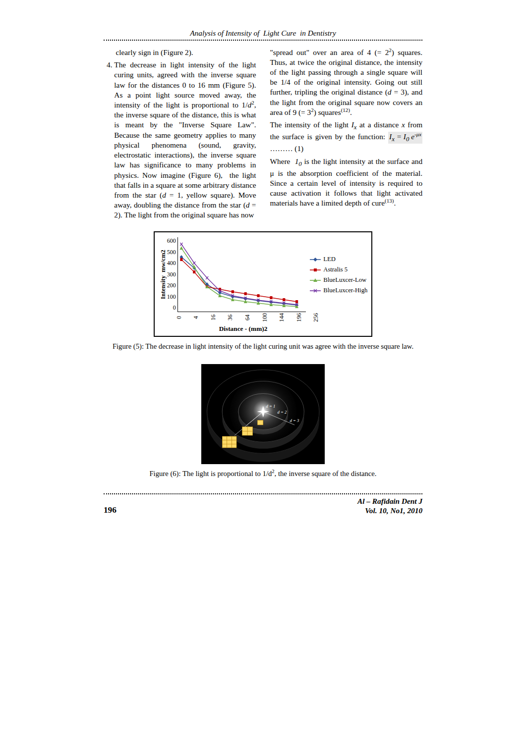Analysis of Intensity of Light Cure in Dentistry
clearly sign in (Figure 2).
The decrease in light intensity of the light curing units, agreed with the inverse square law for the distances 0 to 16 mm (Figure 5). As a point light source moved away, the intensity of the light is proportional to 1/d2, the inverse square of the distance, this is what is meant by the "Inverse Square Law". Because the same geometry applies to many physical phenomena (sound, gravity, electrostatic interactions), the inverse square law has significance to many problems in physics. Now imagine (Figure 6), the light that falls in a square at some arbitrary distance from the star (d = 1, yellow square). Move away, doubling the distance from the star (d = 2). The light from the original square has now
"spread out" over an area of 4 (= 22) squares. Thus, at twice the original distance, the intensity of the light passing through a single square will be 1/4 of the original intensity. Going out still further, tripling the original distance (d = 3), and the light from the original square now covers an area of 9 (= 32) squares(12).
The intensity of the light Ix at a distance x from the surface is given by the function: Ix = I0 e-μx ……… (1)
Where 10 is the light intensity at the surface and μ is the absorption coefficient of the material. Since a certain level of intensity is required to cause activation it follows that light activated materials have a limited depth of cure(13).
Intensity mw/cm2
600 500 400 300 200 100 0
LED
Astralis 5
BlueLuxcer-Low
BlueLuxcer-High
04163664100144196256
Distance - (mm)2
Figure (5): The decrease in light intensity of the light curing unit was agree with the inverse square law.
d = 1 d = 2 d = 3
Figure (6): The light is proportional to 1/d2, the inverse square of the distance.
196
Al – Rafidain Dent J
Vol. 10, No1, 2010